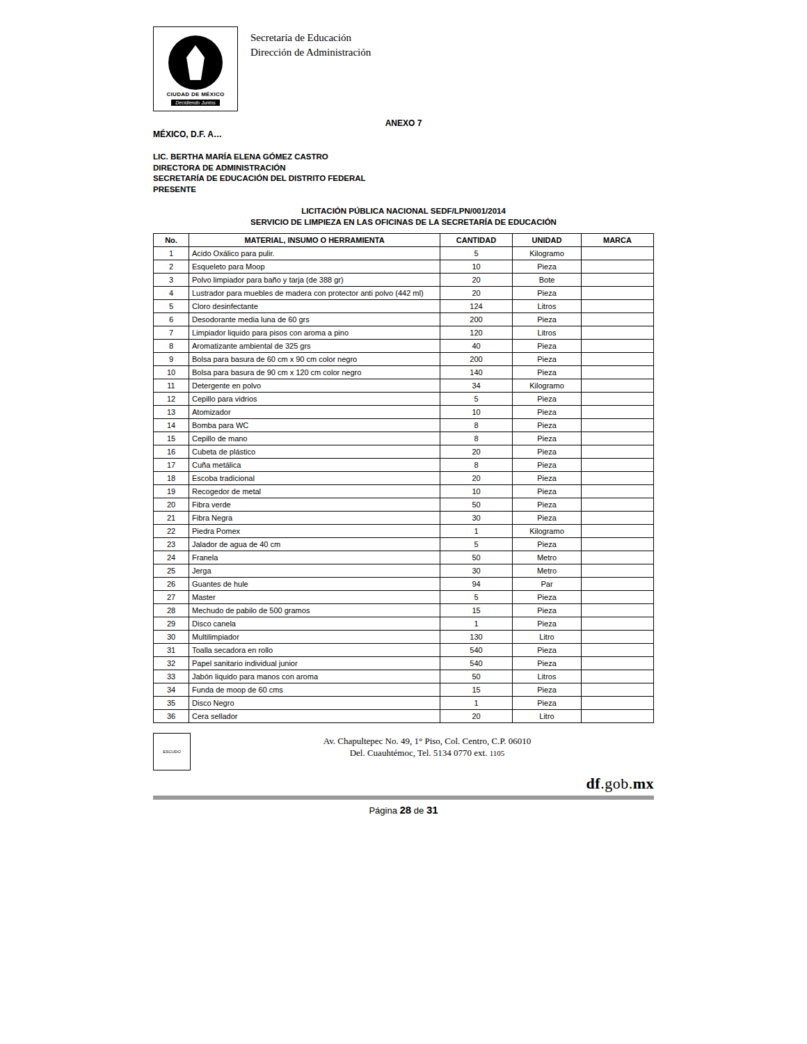CIUDAD DE MÉXICO
Decidiendo Juntos
Secretaría de Educación
Dirección de Administración
ANEXO 7
MÉXICO, D.F. A…
LIC. BERTHA MARÍA ELENA GÓMEZ CASTRO
DIRECTORA DE ADMINISTRACIÓN
SECRETARÍA DE EDUCACIÓN DEL DISTRITO FEDERAL
PRESENTE
LICITACIÓN PÚBLICA NACIONAL SEDF/LPN/001/2014
SERVICIO DE LIMPIEZA EN LAS OFICINAS DE LA SECRETARÍA DE EDUCACIÓN
| No. | MATERIAL, INSUMO O HERRAMIENTA | CANTIDAD | UNIDAD | MARCA |
| --- | --- | --- | --- | --- |
| 1 | Acido Oxálico para pulir. | 5 | Kilogramo | |
| 2 | Esqueleto para Moop | 10 | Pieza | |
| 3 | Polvo limpiador para baño y tarja (de 388 gr) | 20 | Bote | |
| 4 | Lustrador para muebles de madera con protector anti polvo (442 ml) | 20 | Pieza | |
| 5 | Cloro desinfectante | 124 | Litros | |
| 6 | Desodorante media luna de 60 grs | 200 | Pieza | |
| 7 | Limpiador liquido para pisos con aroma a pino | 120 | Litros | |
| 8 | Aromatizante ambiental de 325 grs | 40 | Pieza | |
| 9 | Bolsa para basura de 60 cm x 90 cm color negro | 200 | Pieza | |
| 10 | Bolsa para basura de 90 cm x 120 cm color negro | 140 | Pieza | |
| 11 | Detergente en polvo | 34 | Kilogramo | |
| 12 | Cepillo para vidrios | 5 | Pieza | |
| 13 | Atomizador | 10 | Pieza | |
| 14 | Bomba para WC | 8 | Pieza | |
| 15 | Cepillo de mano | 8 | Pieza | |
| 16 | Cubeta de plástico | 20 | Pieza | |
| 17 | Cuña metálica | 8 | Pieza | |
| 18 | Escoba tradicional | 20 | Pieza | |
| 19 | Recogedor de metal | 10 | Pieza | |
| 20 | Fibra verde | 50 | Pieza | |
| 21 | Fibra Negra | 30 | Pieza | |
| 22 | Piedra Pomex | 1 | Kilogramo | |
| 23 | Jalador de agua de 40 cm | 5 | Pieza | |
| 24 | Franela | 50 | Metro | |
| 25 | Jerga | 30 | Metro | |
| 26 | Guantes de hule | 94 | Par | |
| 27 | Master | 5 | Pieza | |
| 28 | Mechudo de pabilo de 500 gramos | 15 | Pieza | |
| 29 | Disco canela | 1 | Pieza | |
| 30 | Multilimpiador | 130 | Litro | |
| 31 | Toalla secadora en rollo | 540 | Pieza | |
| 32 | Papel sanitario individual junior | 540 | Pieza | |
| 33 | Jabón liquido para manos con aroma | 50 | Litros | |
| 34 | Funda de moop de 60 cms | 15 | Pieza | |
| 35 | Disco Negro | 1 | Pieza | |
| 36 | Cera sellador | 20 | Litro | |
ESCUDO
Av. Chapultepec No. 49, 1° Piso, Col. Centro, C.P. 06010
Del. Cuauhtémoc, Tel. 5134 0770 ext. 1105
df.gob.mx
Página 28 de 31